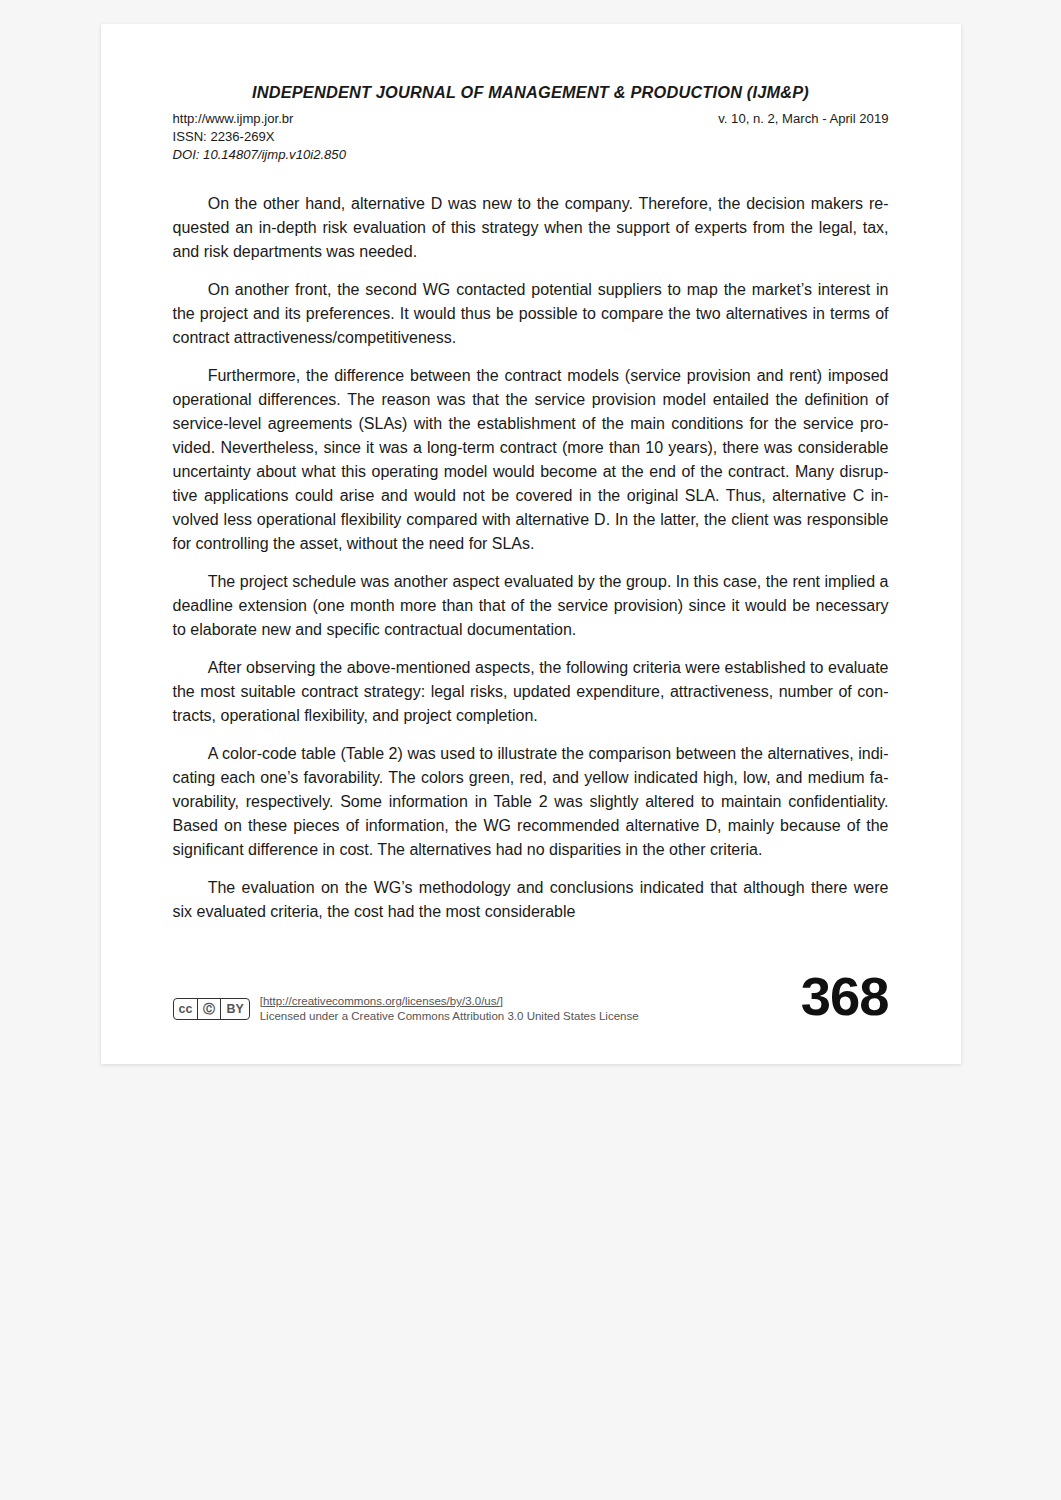INDEPENDENT JOURNAL OF MANAGEMENT & PRODUCTION (IJM&P)
http://www.ijmp.jor.br
ISSN: 2236-269X
DOI: 10.14807/ijmp.v10i2.850
v. 10, n. 2, March - April 2019
On the other hand, alternative D was new to the company. Therefore, the decision makers requested an in-depth risk evaluation of this strategy when the support of experts from the legal, tax, and risk departments was needed.
On another front, the second WG contacted potential suppliers to map the market’s interest in the project and its preferences. It would thus be possible to compare the two alternatives in terms of contract attractiveness/competitiveness.
Furthermore, the difference between the contract models (service provision and rent) imposed operational differences. The reason was that the service provision model entailed the definition of service-level agreements (SLAs) with the establishment of the main conditions for the service provided. Nevertheless, since it was a long-term contract (more than 10 years), there was considerable uncertainty about what this operating model would become at the end of the contract. Many disruptive applications could arise and would not be covered in the original SLA. Thus, alternative C involved less operational flexibility compared with alternative D. In the latter, the client was responsible for controlling the asset, without the need for SLAs.
The project schedule was another aspect evaluated by the group. In this case, the rent implied a deadline extension (one month more than that of the service provision) since it would be necessary to elaborate new and specific contractual documentation.
After observing the above-mentioned aspects, the following criteria were established to evaluate the most suitable contract strategy: legal risks, updated expenditure, attractiveness, number of contracts, operational flexibility, and project completion.
A color-code table (Table 2) was used to illustrate the comparison between the alternatives, indicating each one’s favorability. The colors green, red, and yellow indicated high, low, and medium favorability, respectively. Some information in Table 2 was slightly altered to maintain confidentiality. Based on these pieces of information, the WG recommended alternative D, mainly because of the significant difference in cost. The alternatives had no disparities in the other criteria.
The evaluation on the WG’s methodology and conclusions indicated that although there were six evaluated criteria, the cost had the most considerable
ccⒸBY [http://creativecommons.org/licenses/by/3.0/us/]
Licensed under a Creative Commons Attribution 3.0 United States License
368